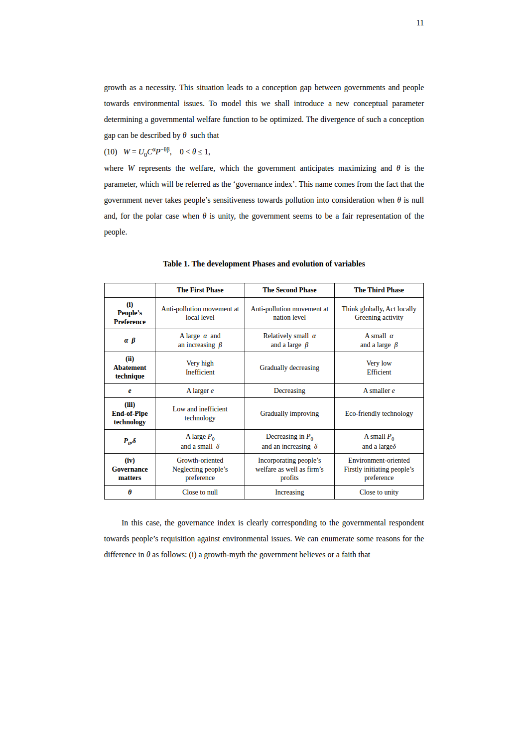11
growth as a necessity. This situation leads to a conception gap between governments and people towards environmental issues. To model this we shall introduce a new conceptual parameter determining a governmental welfare function to be optimized. The divergence of such a conception gap can be described by θ such that
(10) W = U 0 CαP−θβ, 0 < θ ≤ 1,
where W represents the welfare, which the government anticipates maximizing and θ is the parameter, which will be referred as the ‘governance index’. This name comes from the fact that the government never takes people’s sensitiveness towards pollution into consideration when θ is null and, for the polar case when θ is unity, the government seems to be a fair representation of the people.
Table 1. The development Phases and evolution of variables
| | The First Phase | The Second Phase | The Third Phase |
| --- | --- | --- | --- |
| (i) People’s Preference | Anti-pollution movement at local level | Anti-pollution movement at nation level | Think globally, Act locally Greening activity |
| α β | A large α and an increasing β | Relatively small α and a large β | A small α and a large β |
| (ii) Abatement technique | Very high Inefficient | Gradually decreasing | Very low Efficient |
| e | A larger e | Decreasing | A smaller e |
| (iii) End-of-Pipe technology | Low and inefficient technology | Gradually improving | Eco-friendly technology |
| P 0 , δ | A large P 0 and a small δ | Decreasing in P 0 and an increasing δ | A small P 0 and a large δ |
| (iv) Governance matters | Growth-oriented Neglecting people’s preference | Incorporating people’s welfare as well as firm’s profits | Environment-oriented Firstly initiating people’s preference |
| θ | Close to null | Increasing | Close to unity |
In this case, the governance index is clearly corresponding to the governmental respondent towards people’s requisition against environmental issues. We can enumerate some reasons for the difference in θ as follows: (i) a growth-myth the government believes or a faith that